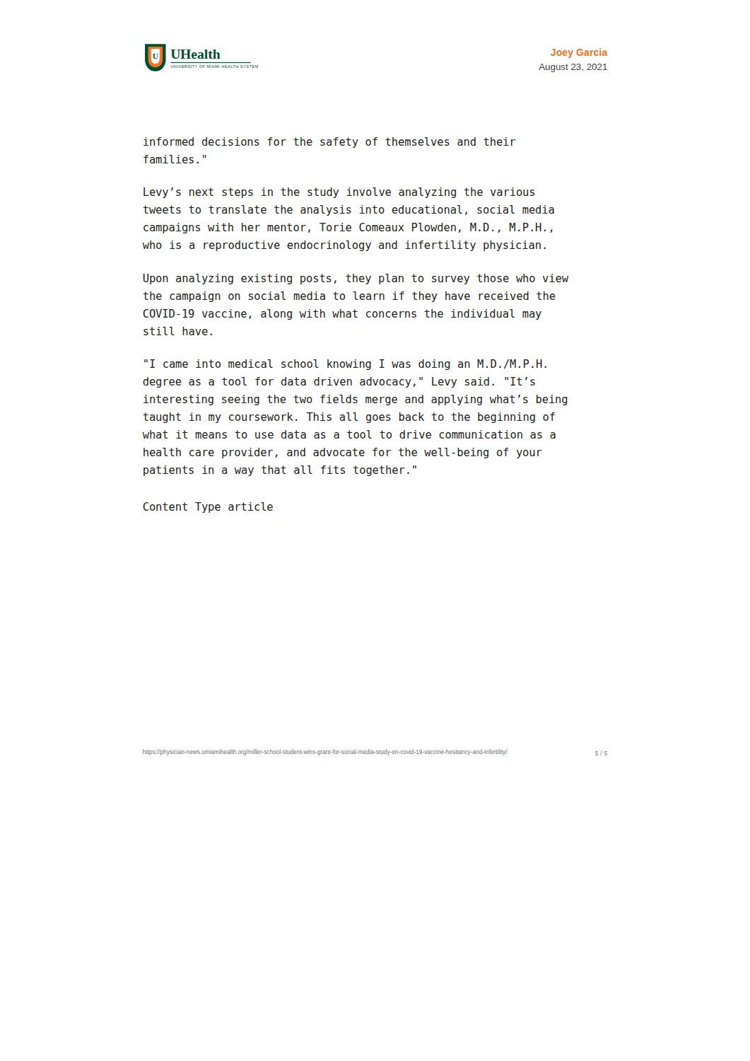U U Health UNIVERSITY OF MIAMI HEALTH SYSTEM
Joey Garcia
August 23, 2021
informed decisions for the safety of themselves and their families."
Levy’s next steps in the study involve analyzing the various tweets to translate the analysis into educational, social media campaigns with her mentor, Torie Comeaux Plowden, M.D., M.P.H., who is a reproductive endocrinology and infertility physician.
Upon analyzing existing posts, they plan to survey those who view the campaign on social media to learn if they have received the COVID-19 vaccine, along with what concerns the individual may still have.
"I came into medical school knowing I was doing an M.D./M.P.H. degree as a tool for data driven advocacy," Levy said. "It’s interesting seeing the two fields merge and applying what’s being taught in my coursework. This all goes back to the beginning of what it means to use data as a tool to drive communication as a health care provider, and advocate for the well-being of your patients in a way that all fits together."
Content Type article
https://physician-news.umiamihealth.org/miller-school-student-wins-grant-for-social-media-study-on-covid-19-vaccine-hesitancy-and-infertility/
5 / 5